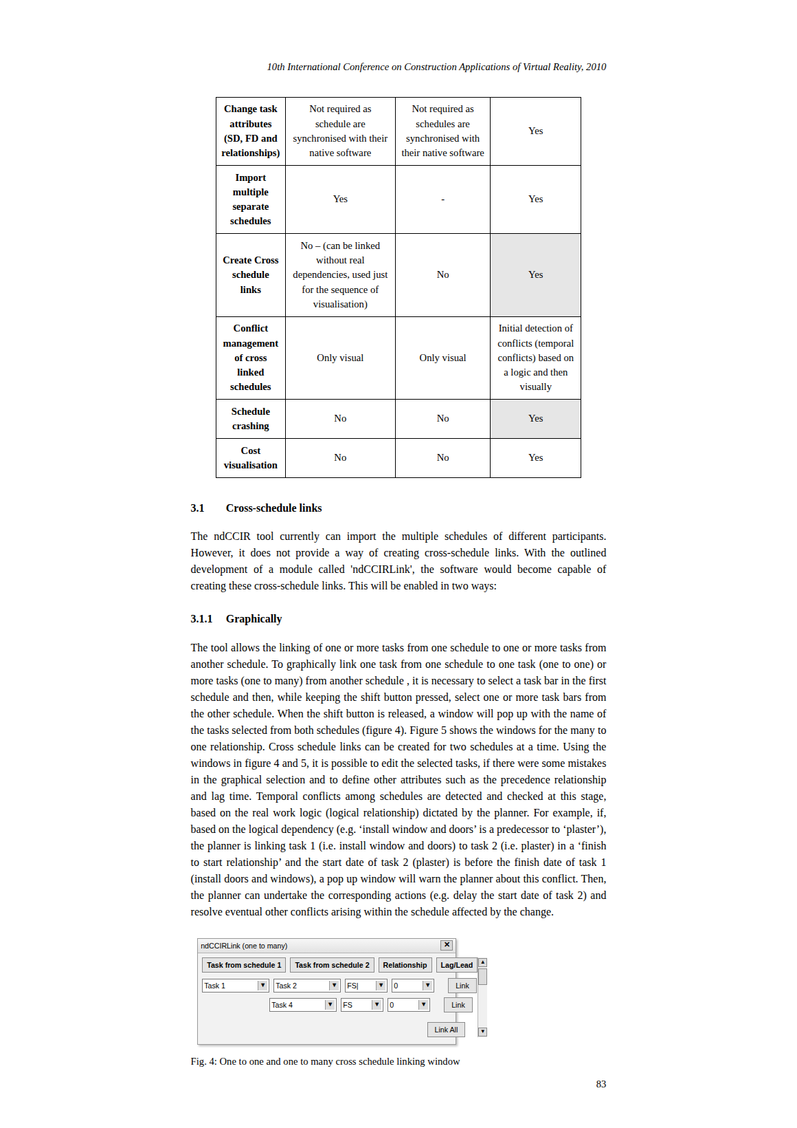10th International Conference on Construction Applications of Virtual Reality, 2010
| Change task attributes (SD, FD and relationships) | Not required as schedule are synchronised with their native software | Not required as schedules are synchronised with their native software | Yes |
| Import multiple separate schedules | Yes | - | Yes |
| Create Cross schedule links | No – (can be linked without real dependencies, used just for the sequence of visualisation) | No | Yes |
| Conflict management of cross linked schedules | Only visual | Only visual | Initial detection of conflicts (temporal conflicts) based on a logic and then visually |
| Schedule crashing | No | No | Yes |
| Cost visualisation | No | No | Yes |
3.1 Cross-schedule links
The ndCCIR tool currently can import the multiple schedules of different participants. However, it does not provide a way of creating cross-schedule links. With the outlined development of a module called 'ndCCIRLink', the software would become capable of creating these cross-schedule links. This will be enabled in two ways:
3.1.1 Graphically
The tool allows the linking of one or more tasks from one schedule to one or more tasks from another schedule. To graphically link one task from one schedule to one task (one to one) or more tasks (one to many) from another schedule , it is necessary to select a task bar in the first schedule and then, while keeping the shift button pressed, select one or more task bars from the other schedule. When the shift button is released, a window will pop up with the name of the tasks selected from both schedules (figure 4). Figure 5 shows the windows for the many to one relationship. Cross schedule links can be created for two schedules at a time. Using the windows in figure 4 and 5, it is possible to edit the selected tasks, if there were some mistakes in the graphical selection and to define other attributes such as the precedence relationship and lag time. Temporal conflicts among schedules are detected and checked at this stage, based on the real work logic (logical relationship) dictated by the planner. For example, if, based on the logical dependency (e.g. ‘install window and doors’ is a predecessor to ‘plaster’), the planner is linking task 1 (i.e. install window and doors) to task 2 (i.e. plaster) in a ‘finish to start relationship’ and the start date of task 2 (plaster) is before the finish date of task 1 (install doors and windows), a pop up window will warn the planner about this conflict. Then, the planner can undertake the corresponding actions (e.g. delay the start date of task 2) and resolve eventual other conflicts arising within the schedule affected by the change.
ndCCIRLink (one to many) ✕
Task from schedule 1 Task from schedule 2 Relationship Lag/Lead
Task 1 ▼ Task 2 ▼ FS| ▼ 0 ▼ Link
Task 4 ▼ FS ▼ 0 ▼ Link
Link All
▲
▼
Fig. 4: One to one and one to many cross schedule linking window
83